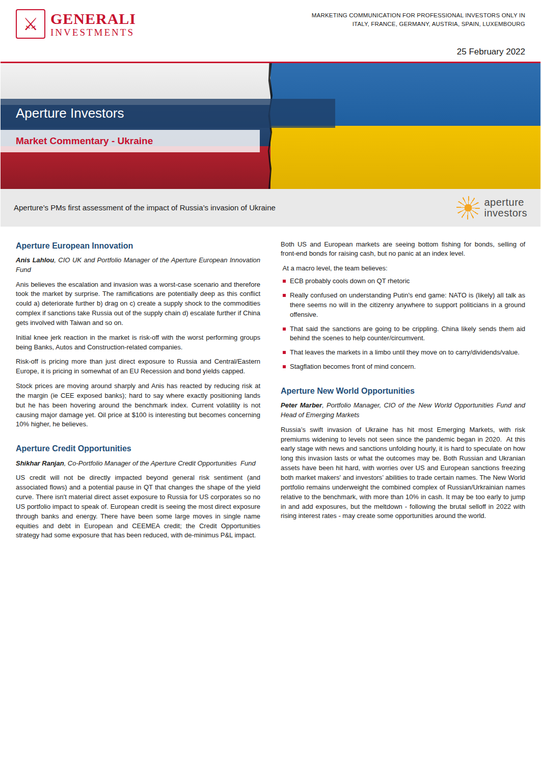⚔
GENERALI INVESTMENTS
MARKETING COMMUNICATION FOR PROFESSIONAL INVESTORS ONLY IN
ITALY, FRANCE, GERMANY, AUSTRIA, SPAIN, LUXEMBOURG
25 February 2022
Aperture Investors
Market Commentary - Ukraine
Aperture’s PMs first assessment of the impact of Russia’s invasion of Ukraine
aperture investors
Aperture European Innovation
Anis Lahlou, CIO UK and Portfolio Manager of the Aperture European Innovation Fund
Anis believes the escalation and invasion was a worst-case scenario and therefore took the market by surprise. The ramifications are potentially deep as this conflict could a) deteriorate further b) drag on c) create a supply shock to the commodities complex if sanctions take Russia out of the supply chain d) escalate further if China gets involved with Taiwan and so on.
Initial knee jerk reaction in the market is risk-off with the worst performing groups being Banks, Autos and Construction-related companies.
Risk-off is pricing more than just direct exposure to Russia and Central/Eastern Europe, it is pricing in somewhat of an EU Recession and bond yields capped.
Stock prices are moving around sharply and Anis has reacted by reducing risk at the margin (ie CEE exposed banks); hard to say where exactly positioning lands but he has been hovering around the benchmark index. Current volatility is not causing major damage yet. Oil price at $100 is interesting but becomes concerning 10% higher, he believes.
Aperture Credit Opportunities
Shikhar Ranjan, Co-Portfolio Manager of the Aperture Credit Opportunities Fund
US credit will not be directly impacted beyond general risk sentiment (and associated flows) and a potential pause in QT that changes the shape of the yield curve. There isn't material direct asset exposure to Russia for US corporates so no US portfolio impact to speak of. European credit is seeing the most direct exposure through banks and energy. There have been some large moves in single name equities and debt in European and CEEMEA credit; the Credit Opportunities strategy had some exposure that has been reduced, with de-minimus P&L impact.
Both US and European markets are seeing bottom fishing for bonds, selling of front-end bonds for raising cash, but no panic at an index level.
At a macro level, the team believes:
ECB probably cools down on QT rhetoric
Really confused on understanding Putin's end game: NATO is (likely) all talk as there seems no will in the citizenry anywhere to support politicians in a ground offensive.
That said the sanctions are going to be crippling. China likely sends them aid behind the scenes to help counter/circumvent.
That leaves the markets in a limbo until they move on to carry/dividends/value.
Stagflation becomes front of mind concern.
Aperture New World Opportunities
Peter Marber, Portfolio Manager, CIO of the New World Opportunities Fund and Head of Emerging Markets
Russia’s swift invasion of Ukraine has hit most Emerging Markets, with risk premiums widening to levels not seen since the pandemic began in 2020. At this early stage with news and sanctions unfolding hourly, it is hard to speculate on how long this invasion lasts or what the outcomes may be. Both Russian and Ukranian assets have been hit hard, with worries over US and European sanctions freezing both market makers' and investors’ abilities to trade certain names. The New World portfolio remains underweight the combined complex of Russian/Urkrainian names relative to the benchmark, with more than 10% in cash. It may be too early to jump in and add exposures, but the meltdown - following the brutal selloff in 2022 with rising interest rates - may create some opportunities around the world.